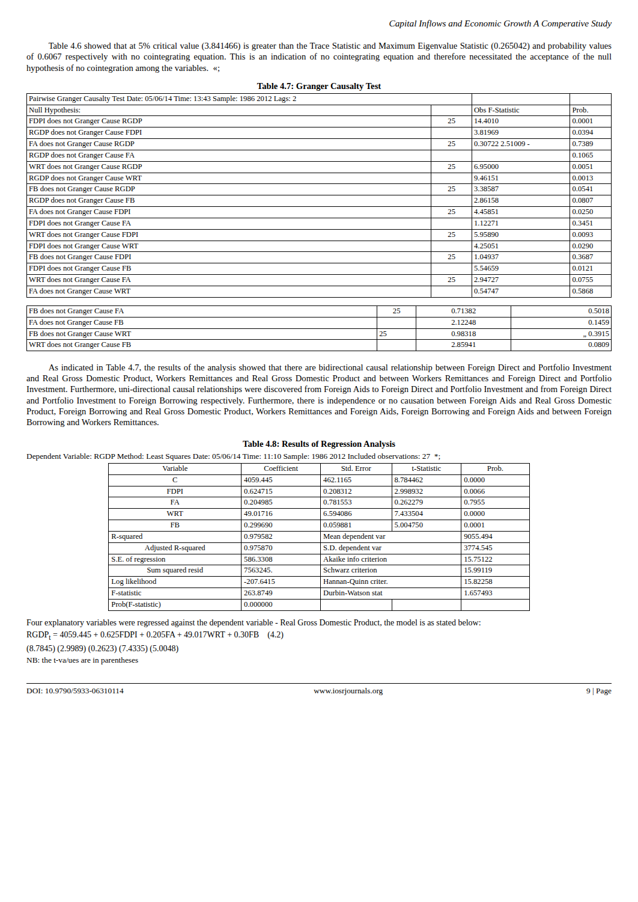Capital Inflows and Economic Growth A Comperative Study
Table 4.6 showed that at 5% critical value (3.841466) is greater than the Trace Statistic and Maximum Eigenvalue Statistic (0.265042) and probability values of 0.6067 respectively with no cointegrating equation. This is an indication of no cointegrating equation and therefore necessitated the acceptance of the null hypothesis of no cointegration among the variables. «;
Table 4.7: Granger Causalty Test
| Pairwise Granger Causalty Test Date: 05/06/14 Time: 13:43 Sample: 1986 2012 Lags: 2 | | |
| Null Hypothesis: | | Obs F-Statistic | Prob. |
| FDPI does not Granger Cause RGDP | 25 | 14.4010 | 0.0001 |
| RGDP does not Granger Cause FDPI | | 3.81969 | 0.0394 |
| FA does not Granger Cause RGDP | 25 | 0.30722 2.51009 - | 0.7389 |
| RGDP does not Granger Cause FA | | | 0.1065 |
| WRT does not Granger Cause RGDP | 25 | 6.95000 | 0.0051 |
| RGDP does not Granger Cause WRT | | 9.46151 | 0.0013 |
| FB does not Granger Cause RGDP | 25 | 3.38587 | 0.0541 |
| RGDP does not Granger Cause FB | | 2.86158 | 0.0807 |
| FA does not Granger Cause FDPI | 25 | 4.45851 | 0.0250 |
| FDPI does not Granger Cause FA | | 1.12271 | 0.3451 |
| WRT does not Granger Cause FDPI | 25 | 5.95890 | 0.0093 |
| FDPI does not Granger Cause WRT | | 4.25051 | 0.0290 |
| FB does not Granger Cause FDPI | 25 | 1.04937 | 0.3687 |
| FDPI does not Granger Cause FB | | 5.54659 | 0.0121 |
| WRT does not Granger Cause FA | 25 | 2.94727 | 0.0755 |
| FA does not Granger Cause WRT | | 0.54747 | 0.5868 |
| FB does not Granger Cause FA | 25 | 0.71382 | 0.5018 |
| FA does not Granger Cause FB | | 2.12248 | 0.1459 |
| FB does not Granger Cause WRT | 25 | 0.98318 | „ 0.3915 |
| WRT does not Granger Cause FB | | 2.85941 | 0.0809 |
As indicated in Table 4.7, the results of the analysis showed that there are bidirectional causal relationship between Foreign Direct and Portfolio Investment and Real Gross Domestic Product, Workers Remittances and Real Gross Domestic Product and between Workers Remittances and Foreign Direct and Portfolio Investment. Furthermore, uni-directional causal relationships were discovered from Foreign Aids to Foreign Direct and Portfolio Investment and from Foreign Direct and Portfolio Investment to Foreign Borrowing respectively. Furthermore, there is independence or no causation between Foreign Aids and Real Gross Domestic Product, Foreign Borrowing and Real Gross Domestic Product, Workers Remittances and Foreign Aids, Foreign Borrowing and Foreign Aids and between Foreign Borrowing and Workers Remittances.
Table 4.8: Results of Regression Analysis
Dependent Variable: RGDP Method: Least Squares Date: 05/06/14 Time: 11:10 Sample: 1986 2012 Included observations: 27 *;
| Variable | Coefficient | Std. Error | t-Statistic | Prob. |
| C | 4059.445 | 462.1165 | 8.784462 | 0.0000 |
| FDPI | 0.624715 | 0.208312 | 2.998932 | 0.0066 |
| FA | 0.204985 | 0.781553 | 0.262279 | 0.7955 |
| WRT | 49.01716 | 6.594086 | 7.433504 | 0.0000 |
| FB | 0.299690 | 0.059881 | 5.004750 | 0.0001 |
| R-squared | 0.979582 | Mean dependent var | 9055.494 |
| Adjusted R-squared | 0.975870 | S.D. dependent var | 3774.545 |
| S.E. of regression | 586.3308 | Akaike info criterion | 15.75122 |
| Sum squared resid | 7563245. | Schwarz criterion | 15.99119 |
| Log likelihood | -207.6415 | Hannan-Quinn criter. | 15.82258 |
| F-statistic | 263.8749 | Durbin-Watson stat | 1.657493 |
| Prob(F-statistic) | 0.000000 | | | |
Four explanatory variables were regressed against the dependent variable - Real Gross Domestic Product, the model is as stated below:
RGDPt = 4059.445 + 0.625FDPI + 0.205FA + 49.017WRT + 0.30FB (4.2)
(8.7845) (2.9989) (0.2623) (7.4335) (5.0048)
NB: the t-va/ues are in parentheses
DOI: 10.9790/5933-06310114 www.iosrjournals.org 9 | Page